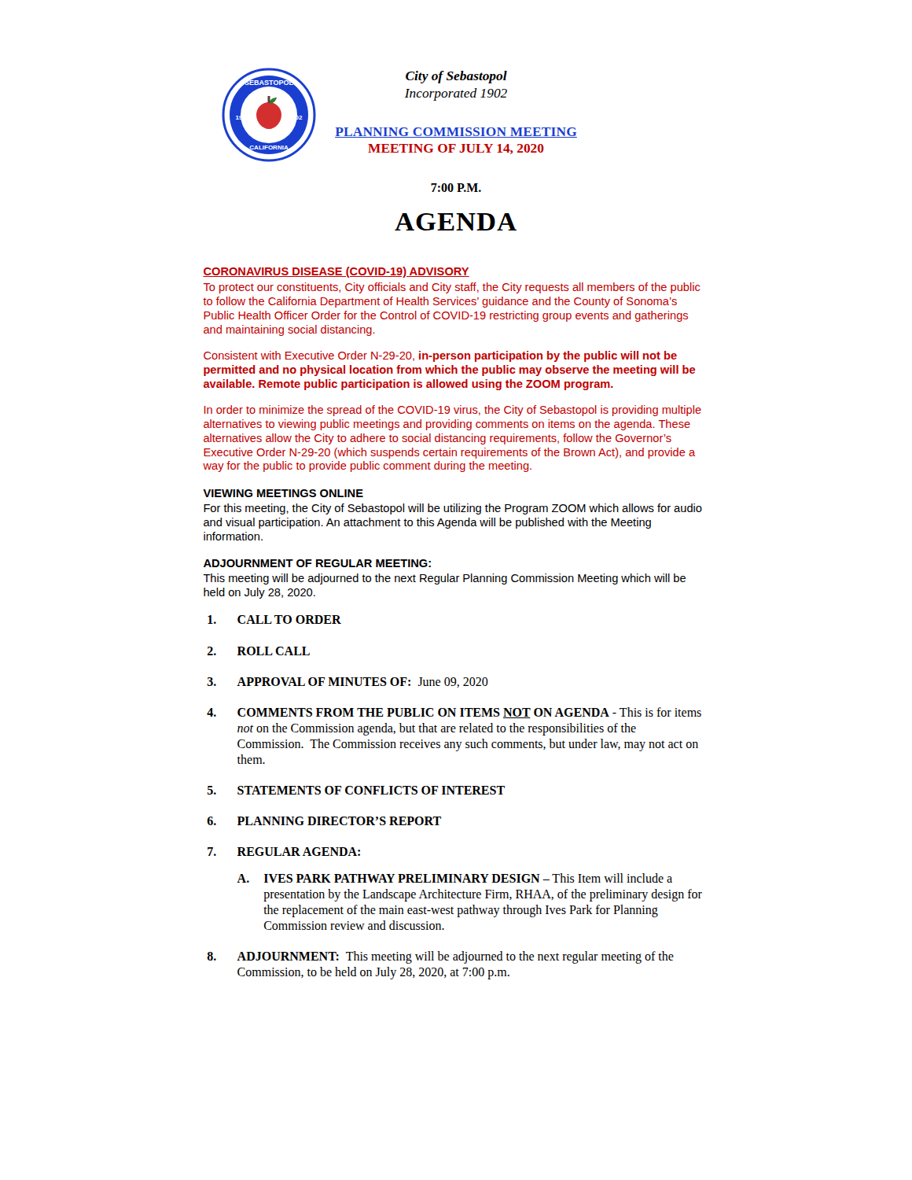SEBASTOPOL CALIFORNIA 19 02
City of Sebastopol
Incorporated 1902
PLANNING COMMISSION MEETING
MEETING OF JULY 14, 2020
7:00 P.M.
AGENDA
CORONAVIRUS DISEASE (COVID-19) ADVISORY
To protect our constituents, City officials and City staff, the City requests all members of the public to follow the California Department of Health Services’ guidance and the County of Sonoma’s Public Health Officer Order for the Control of COVID-19 restricting group events and gatherings and maintaining social distancing.
Consistent with Executive Order N-29-20, in-person participation by the public will not be permitted and no physical location from which the public may observe the meeting will be available. Remote public participation is allowed using the ZOOM program.
In order to minimize the spread of the COVID-19 virus, the City of Sebastopol is providing multiple alternatives to viewing public meetings and providing comments on items on the agenda. These alternatives allow the City to adhere to social distancing requirements, follow the Governor’s Executive Order N-29-20 (which suspends certain requirements of the Brown Act), and provide a way for the public to provide public comment during the meeting.
VIEWING MEETINGS ONLINE
For this meeting, the City of Sebastopol will be utilizing the Program ZOOM which allows for audio and visual participation. An attachment to this Agenda will be published with the Meeting information.
ADJOURNMENT OF REGULAR MEETING:
This meeting will be adjourned to the next Regular Planning Commission Meeting which will be held on July 28, 2020.
Call to Order
Roll Call
Approval of Minutes of: June 09, 2020
Comments from the Public on Items Not on Agenda - This is for items not on the Commission agenda, but that are related to the responsibilities of the Commission. The Commission receives any such comments, but under law, may not act on them.
Statements of Conflicts of Interest
Planning Director’s Report
Regular Agenda:
IVES PARK PATHWAY PRELIMINARY DESIGN – This Item will include a presentation by the Landscape Architecture Firm, RHAA, of the preliminary design for the replacement of the main east-west pathway through Ives Park for Planning Commission review and discussion.
Adjournment: This meeting will be adjourned to the next regular meeting of the Commission, to be held on July 28, 2020, at 7:00 p.m.